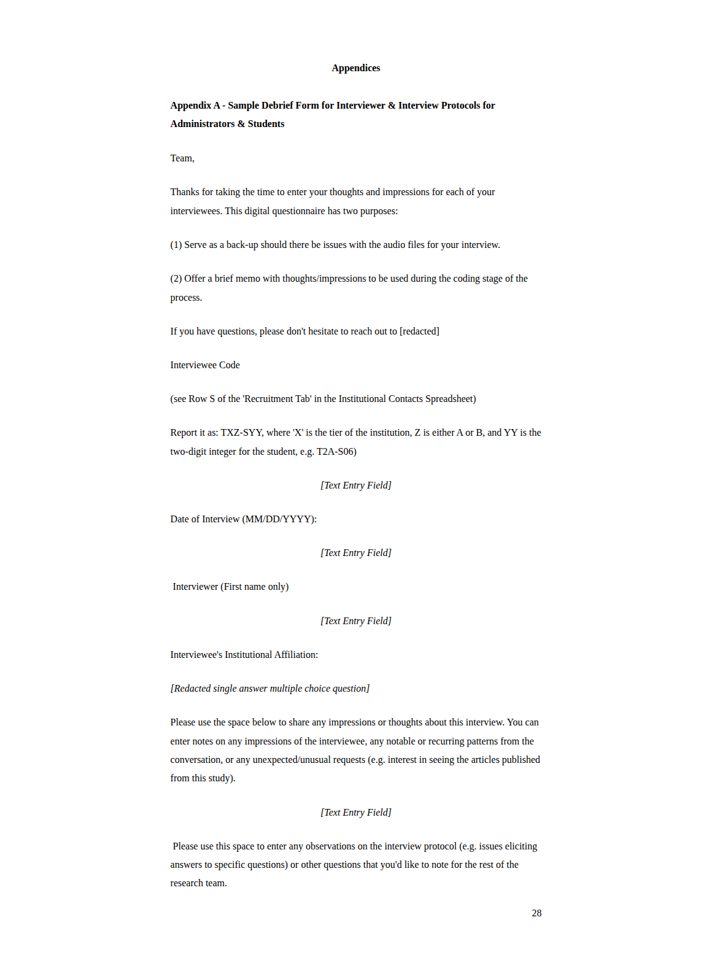Appendices
Appendix A - Sample Debrief Form for Interviewer & Interview Protocols for
Administrators & Students
Team,
Thanks for taking the time to enter your thoughts and impressions for each of your interviewees. This digital questionnaire has two purposes:
(1) Serve as a back-up should there be issues with the audio files for your interview.
(2) Offer a brief memo with thoughts/impressions to be used during the coding stage of the process.
If you have questions, please don't hesitate to reach out to [redacted]
Interviewee Code
(see Row S of the 'Recruitment Tab' in the Institutional Contacts Spreadsheet)
Report it as: TXZ-SYY, where 'X' is the tier of the institution, Z is either A or B, and YY is the two-digit integer for the student, e.g. T2A-S06)
[Text Entry Field]
Date of Interview (MM/DD/YYYY):
[Text Entry Field]
Interviewer (First name only)
[Text Entry Field]
Interviewee's Institutional Affiliation:
[Redacted single answer multiple choice question]
Please use the space below to share any impressions or thoughts about this interview. You can enter notes on any impressions of the interviewee, any notable or recurring patterns from the conversation, or any unexpected/unusual requests (e.g. interest in seeing the articles published from this study).
[Text Entry Field]
Please use this space to enter any observations on the interview protocol (e.g. issues eliciting answers to specific questions) or other questions that you'd like to note for the rest of the research team.
28